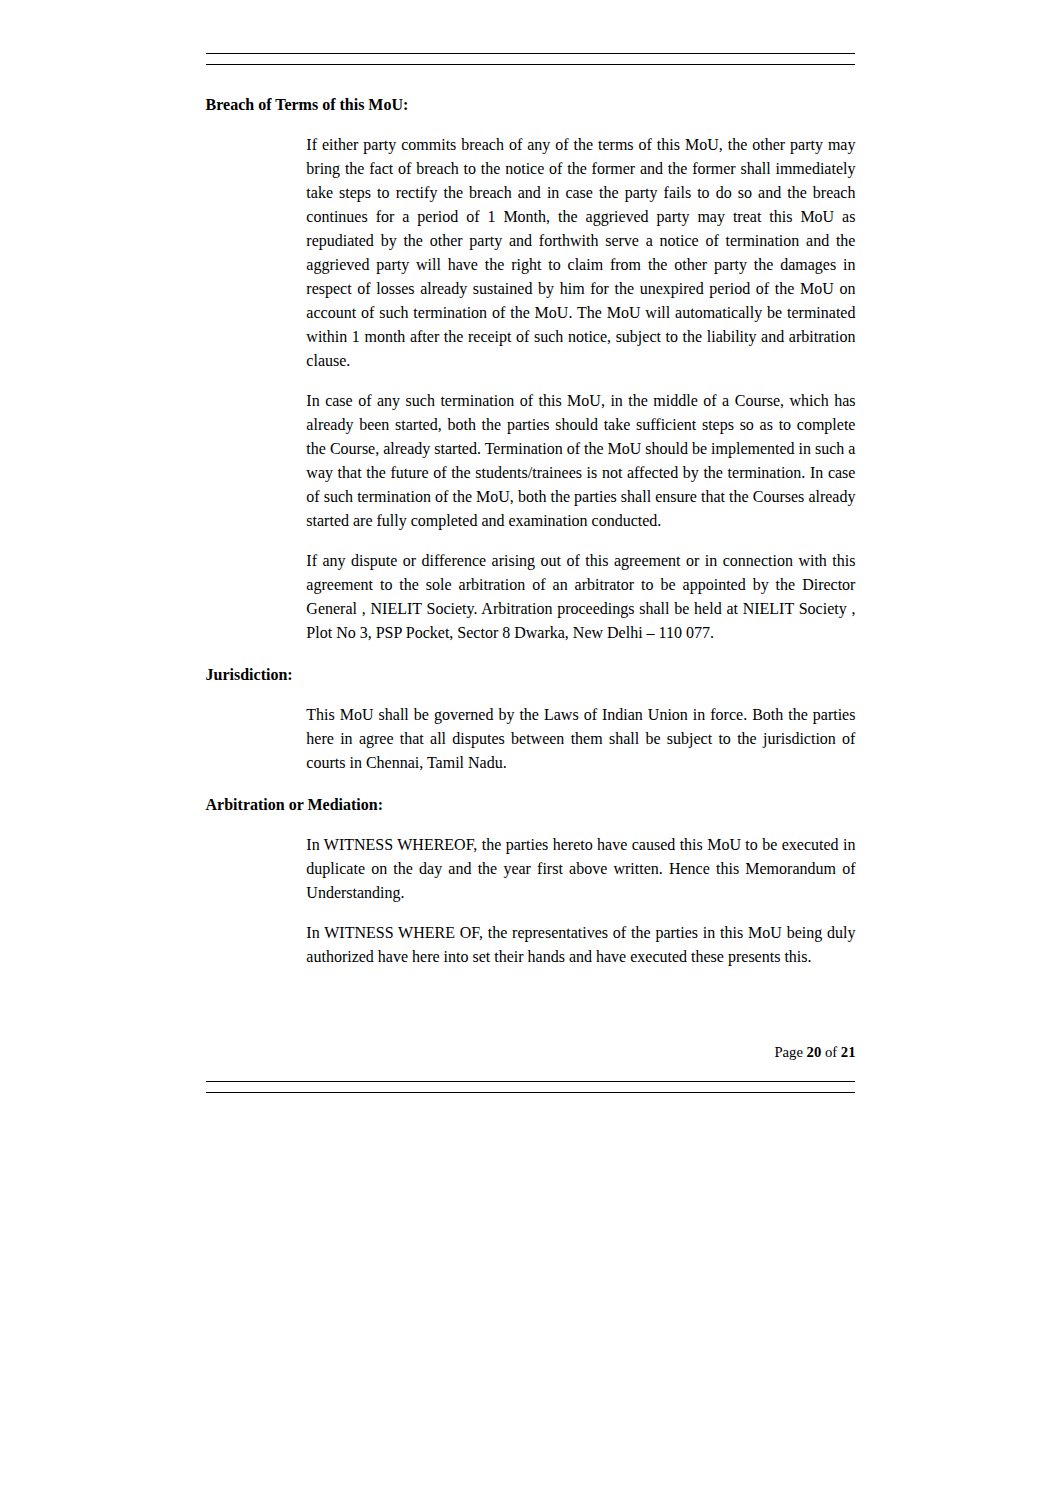Breach of Terms of this MoU:
If either party commits breach of any of the terms of this MoU, the other party may bring the fact of breach to the notice of the former and the former shall immediately take steps to rectify the breach and in case the party fails to do so and the breach continues for a period of 1 Month, the aggrieved party may treat this MoU as repudiated by the other party and forthwith serve a notice of termination and the aggrieved party will have the right to claim from the other party the damages in respect of losses already sustained by him for the unexpired period of the MoU on account of such termination of the MoU. The MoU will automatically be terminated within 1 month after the receipt of such notice, subject to the liability and arbitration clause.
In case of any such termination of this MoU, in the middle of a Course, which has already been started, both the parties should take sufficient steps so as to complete the Course, already started. Termination of the MoU should be implemented in such a way that the future of the students/trainees is not affected by the termination. In case of such termination of the MoU, both the parties shall ensure that the Courses already started are fully completed and examination conducted.
If any dispute or difference arising out of this agreement or in connection with this agreement to the sole arbitration of an arbitrator to be appointed by the Director General , NIELIT Society. Arbitration proceedings shall be held at NIELIT Society , Plot No 3, PSP Pocket, Sector 8 Dwarka, New Delhi – 110 077.
Jurisdiction:
This MoU shall be governed by the Laws of Indian Union in force. Both the parties here in agree that all disputes between them shall be subject to the jurisdiction of courts in Chennai, Tamil Nadu.
Arbitration or Mediation:
In WITNESS WHEREOF, the parties hereto have caused this MoU to be executed in duplicate on the day and the year first above written. Hence this Memorandum of Understanding.
In WITNESS WHERE OF, the representatives of the parties in this MoU being duly authorized have here into set their hands and have executed these presents this.
Page 20 of 21